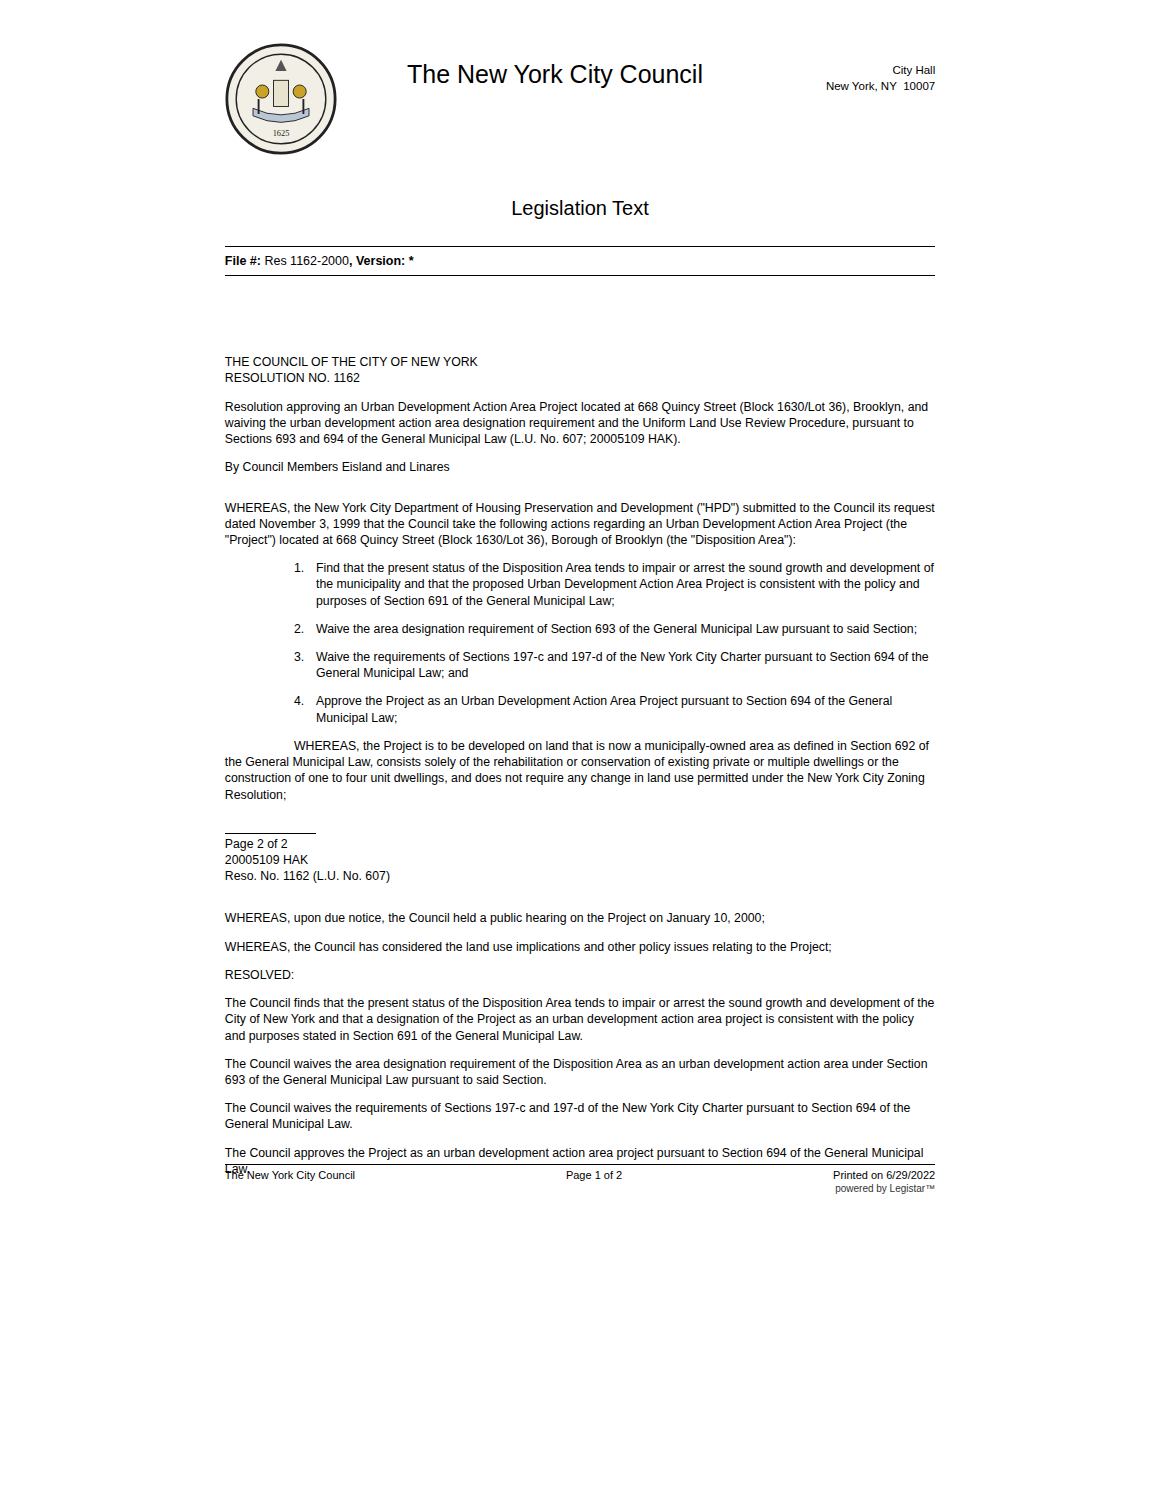The New York City Council
City Hall New York, NY 10007
Legislation Text
File #: Res 1162-2000, Version: *
THE COUNCIL OF THE CITY OF NEW YORK
RESOLUTION NO. 1162
Resolution approving an Urban Development Action Area Project located at 668 Quincy Street (Block 1630/Lot 36), Brooklyn, and waiving the urban development action area designation requirement and the Uniform Land Use Review Procedure, pursuant to Sections 693 and 694 of the General Municipal Law (L.U. No. 607; 20005109 HAK).
By Council Members Eisland and Linares
WHEREAS, the New York City Department of Housing Preservation and Development ("HPD") submitted to the Council its request dated November 3, 1999 that the Council take the following actions regarding an Urban Development Action Area Project (the "Project") located at 668 Quincy Street (Block 1630/Lot 36), Borough of Brooklyn (the "Disposition Area"):
1.
Find that the present status of the Disposition Area tends to impair or arrest the sound growth and development of the municipality and that the proposed Urban Development Action Area Project is consistent with the policy and purposes of Section 691 of the General Municipal Law;
2.
Waive the area designation requirement of Section 693 of the General Municipal Law pursuant to said Section;
3.
Waive the requirements of Sections 197-c and 197-d of the New York City Charter pursuant to Section 694 of the General Municipal Law; and
4.
Approve the Project as an Urban Development Action Area Project pursuant to Section 694 of the General Municipal Law;
WHEREAS, the Project is to be developed on land that is now a municipally-owned area as defined in Section 692 of the General Municipal Law, consists solely of the rehabilitation or conservation of existing private or multiple dwellings or the construction of one to four unit dwellings, and does not require any change in land use permitted under the New York City Zoning Resolution;
Page 2 of 2
20005109 HAK
Reso. No. 1162 (L.U. No. 607)
WHEREAS, upon due notice, the Council held a public hearing on the Project on January 10, 2000;
WHEREAS, the Council has considered the land use implications and other policy issues relating to the Project;
RESOLVED:
The Council finds that the present status of the Disposition Area tends to impair or arrest the sound growth and development of the City of New York and that a designation of the Project as an urban development action area project is consistent with the policy and purposes stated in Section 691 of the General Municipal Law.
The Council waives the area designation requirement of the Disposition Area as an urban development action area under Section 693 of the General Municipal Law pursuant to said Section.
The Council waives the requirements of Sections 197-c and 197-d of the New York City Charter pursuant to Section 694 of the General Municipal Law.
The Council approves the Project as an urban development action area project pursuant to Section 694 of the General Municipal Law.
The New York City Council
Page 1 of 2
Printed on 6/29/2022
powered by Legistar™